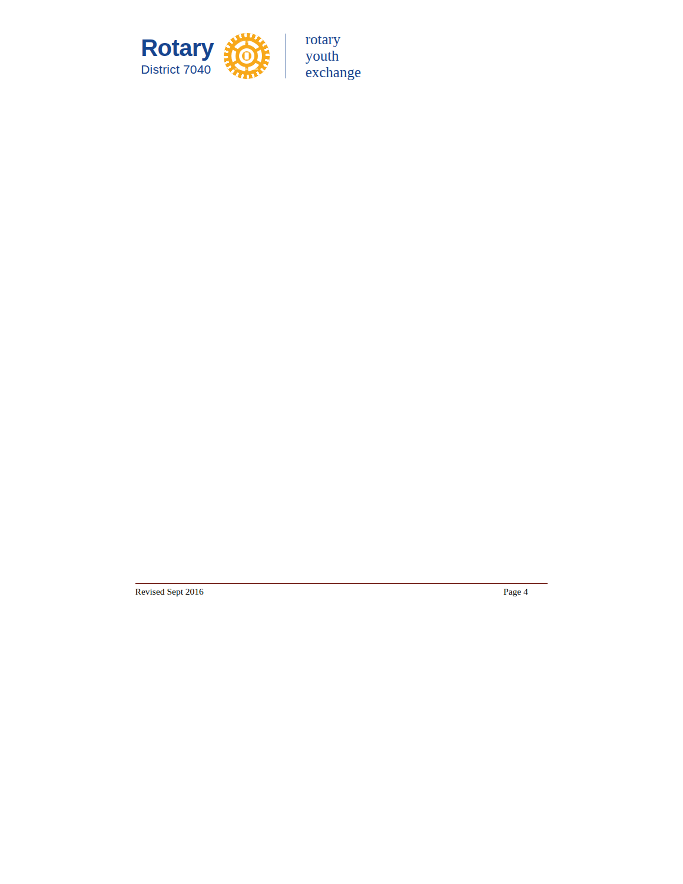Rotary District 7040
ROTARY INTERNATIONAL
rotary
youth
exchange
Revised Sept 2016
Page 4